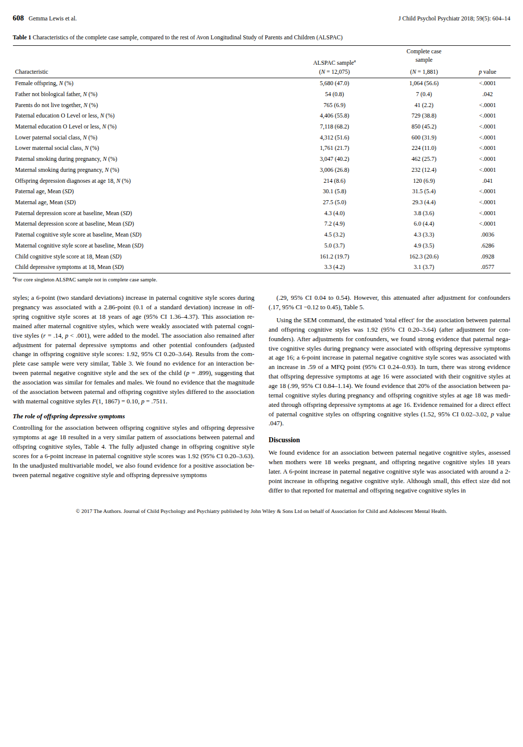608 Gemma Lewis et al.
J Child Psychol Psychiatr 2018; 59(5): 604–14
Table 1 Characteristics of the complete case sample, compared to the rest of Avon Longitudinal Study of Parents and Children (ALSPAC)
| Characteristic | ALSPAC sample a ( N = 12,075) | Complete case sample | p value |
| --- | --- | --- | --- |
| ( N = 1,881) |
| Female offspring, N (%) | 5,680 (47.0) | 1,064 (56.6) | <.0001 |
| Father not biological father, N (%) | 54 (0.8) | 7 (0.4) | .042 |
| Parents do not live together, N (%) | 765 (6.9) | 41 (2.2) | <.0001 |
| Paternal education O Level or less, N (%) | 4,406 (55.8) | 729 (38.8) | <.0001 |
| Maternal education O Level or less, N (%) | 7,118 (68.2) | 850 (45.2) | <.0001 |
| Lower paternal social class, N (%) | 4,312 (51.6) | 600 (31.9) | <.0001 |
| Lower maternal social class, N (%) | 1,761 (21.7) | 224 (11.0) | <.0001 |
| Paternal smoking during pregnancy, N (%) | 3,047 (40.2) | 462 (25.7) | <.0001 |
| Maternal smoking during pregnancy, N (%) | 3,006 (26.8) | 232 (12.4) | <.0001 |
| Offspring depression diagnoses at age 18, N (%) | 214 (8.6) | 120 (6.9) | .041 |
| Paternal age, Mean ( SD ) | 30.1 (5.8) | 31.5 (5.4) | <.0001 |
| Maternal age, Mean ( SD ) | 27.5 (5.0) | 29.3 (4.4) | <.0001 |
| Paternal depression score at baseline, Mean ( SD ) | 4.3 (4.0) | 3.8 (3.6) | <.0001 |
| Maternal depression score at baseline, Mean ( SD ) | 7.2 (4.9) | 6.0 (4.4) | <.0001 |
| Paternal cognitive style score at baseline, Mean ( SD ) | 4.5 (3.2) | 4.3 (3.3) | .0036 |
| Maternal cognitive style score at baseline, Mean ( SD ) | 5.0 (3.7) | 4.9 (3.5) | .6286 |
| Child cognitive style score at 18, Mean ( SD ) | 161.2 (19.7) | 162.3 (20.6) | .0928 |
| Child depressive symptoms at 18, Mean ( SD ) | 3.3 (4.2) | 3.1 (3.7) | .0577 |
aFor core singleton ALSPAC sample not in complete case sample.
styles; a 6-point (two standard deviations) increase in paternal cognitive style scores during pregnancy was associated with a 2.86-point (0.1 of a standard deviation) increase in offspring cognitive style scores at 18 years of age (95% CI 1.36–4.37). This association remained after maternal cognitive styles, which were weakly associated with paternal cognitive styles (r = .14, p < .001), were added to the model. The association also remained after adjustment for paternal depressive symptoms and other potential confounders (adjusted change in offspring cognitive style scores: 1.92, 95% CI 0.20–3.64). Results from the complete case sample were very similar, Table 3. We found no evidence for an interaction between paternal negative cognitive style and the sex of the child (p = .899), suggesting that the association was similar for females and males. We found no evidence that the magnitude of the association between paternal and offspring cognitive styles differed to the association with maternal cognitive styles F(1, 1867) = 0.10, p = .7511.
The role of offspring depressive symptoms
Controlling for the association between offspring cognitive styles and offspring depressive symptoms at age 18 resulted in a very similar pattern of associations between paternal and offspring cognitive styles, Table 4. The fully adjusted change in offspring cognitive style scores for a 6-point increase in paternal cognitive style scores was 1.92 (95% CI 0.20–3.63). In the unadjusted multivariable model, we also found evidence for a positive association between paternal negative cognitive style and offspring depressive symptoms
(.29, 95% CI 0.04 to 0.54). However, this attenuated after adjustment for confounders (.17, 95% CI −0.12 to 0.45), Table 5.
Using the SEM command, the estimated 'total effect' for the association between paternal and offspring cognitive styles was 1.92 (95% CI 0.20–3.64) (after adjustment for confounders). After adjustments for confounders, we found strong evidence that paternal negative cognitive styles during pregnancy were associated with offspring depressive symptoms at age 16; a 6-point increase in paternal negative cognitive style scores was associated with an increase in .59 of a MFQ point (95% CI 0.24–0.93). In turn, there was strong evidence that offspring depressive symptoms at age 16 were associated with their cognitive styles at age 18 (.99, 95% CI 0.84–1.14). We found evidence that 20% of the association between paternal cognitive styles during pregnancy and offspring cognitive styles at age 18 was mediated through offspring depressive symptoms at age 16. Evidence remained for a direct effect of paternal cognitive styles on offspring cognitive styles (1.52, 95% CI 0.02–3.02, p value .047).
Discussion
We found evidence for an association between paternal negative cognitive styles, assessed when mothers were 18 weeks pregnant, and offspring negative cognitive styles 18 years later. A 6-point increase in paternal negative cognitive style was associated with around a 2-point increase in offspring negative cognitive style. Although small, this effect size did not differ to that reported for maternal and offspring negative cognitive styles in
© 2017 The Authors. Journal of Child Psychology and Psychiatry published by John Wiley & Sons Ltd on behalf of Association for Child and Adolescent Mental Health.